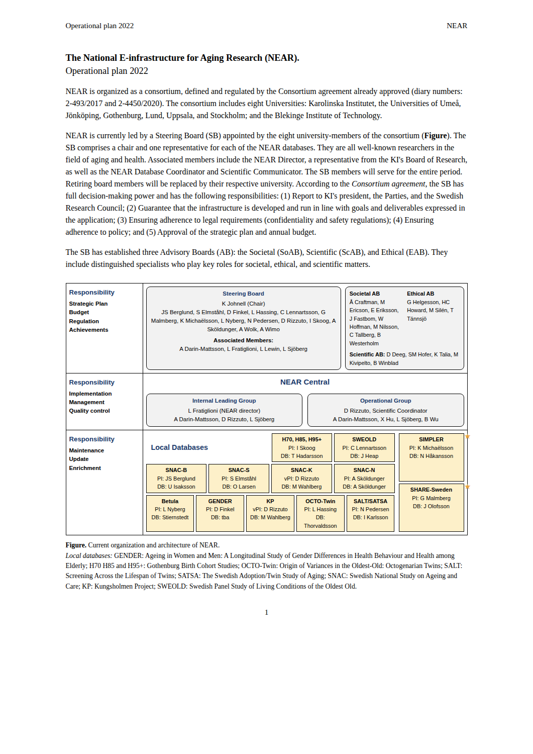Operational plan 2022 NEAR
The National E-infrastructure for Aging Research (NEAR). Operational plan 2022
NEAR is organized as a consortium, defined and regulated by the Consortium agreement already approved (diary numbers: 2-493/2017 and 2-4450/2020). The consortium includes eight Universities: Karolinska Institutet, the Universities of Umeå, Jönköping, Gothenburg, Lund, Uppsala, and Stockholm; and the Blekinge Institute of Technology.
NEAR is currently led by a Steering Board (SB) appointed by the eight university-members of the consortium (Figure). The SB comprises a chair and one representative for each of the NEAR databases. They are all well-known researchers in the field of aging and health. Associated members include the NEAR Director, a representative from the KI's Board of Research, as well as the NEAR Database Coordinator and Scientific Communicator. The SB members will serve for the entire period. Retiring board members will be replaced by their respective university. According to the Consortium agreement, the SB has full decision-making power and has the following responsibilities: (1) Report to KI's president, the Parties, and the Swedish Research Council; (2) Guarantee that the infrastructure is developed and run in line with goals and deliverables expressed in the application; (3) Ensuring adherence to legal requirements (confidentiality and safety regulations); (4) Ensuring adherence to policy; and (5) Approval of the strategic plan and annual budget.
The SB has established three Advisory Boards (AB): the Societal (SoAB), Scientific (ScAB), and Ethical (EAB). They include distinguished specialists who play key roles for societal, ethical, and scientific matters.
Responsibility
Strategic Plan
Budget
Regulation
Achievements
Steering Board
K Johnell (Chair)
JS Berglund, S Elmståhl, D Finkel, L Hassing, C Lennartsson, G Malmberg, K Michaëlsson, L Nyberg, N Pedersen, D Rizzuto, I Skoog, A Sköldunger, A Wolk, A Wimo
Associated Members:
A Darin-Mattsson, L Fratiglioni, L Lewin, L Sjöberg
Societal AB
Å Craftman, M Ericson, E Eriksson, J Fastbom, W Hoffman, M Nilsson, C Tallberg, B Westerholm
Ethical AB
G Helgesson, HC Howard, M Silén, T Tännsjö
Scientific AB: D Deeg, SM Hofer, K Talia, M Kivipelto, B Winblad
Responsibility
Implementation
Management
Quality control
NEAR Central
Internal Leading Group
L Fratiglioni (NEAR director)
A Darin-Mattsson, D Rizzuto, L Sjöberg
Operational Group
D Rizzuto, Scientific Coordinator
A Darin-Mattsson, X Hu, L Sjöberg, B Wu
Responsibility
Maintenance
Update
Enrichment
Local Databases
H70, H85, H95+
PI: I Skoog
DB: T Hadarsson
SWEOLD
PI: C Lennartsson
DB: J Heap
SNAC-B
PI: JS Berglund
DB: U Isaksson
SNAC-S
PI: S Elmståhl
DB: O Larsen
SNAC-K
vPI: D Rizzuto
DB: M Wahlberg
SNAC-N
PI: A Sköldunger
DB: A Sköldunger
Betula
PI: L Nyberg
DB: Stiernstedt
GENDER
PI: D Finkel
DB: tba
KP
vPI: D Rizzuto
DB: M Wahlberg
OCTO-Twin
PI: L Hassing
DB: Thorvaldsson
SALT/SATSA
PI: N Pedersen
DB: I Karlsson
★
SIMPLER
PI: K Michaëlsson
DB: N Håkansson
★
SHARE-Sweden
PI: G Malmberg
DB: J Olofsson
Figure. Current organization and architecture of NEAR.
Local databases: GENDER: Ageing in Women and Men: A Longitudinal Study of Gender Differences in Health Behaviour and Health among Elderly; H70 H85 and H95+: Gothenburg Birth Cohort Studies; OCTO-Twin: Origin of Variances in the Oldest-Old: Octogenarian Twins; SALT: Screening Across the Lifespan of Twins; SATSA: The Swedish Adoption/Twin Study of Aging; SNAC: Swedish National Study on Ageing and Care; KP: Kungsholmen Project; SWEOLD: Swedish Panel Study of Living Conditions of the Oldest Old.
1